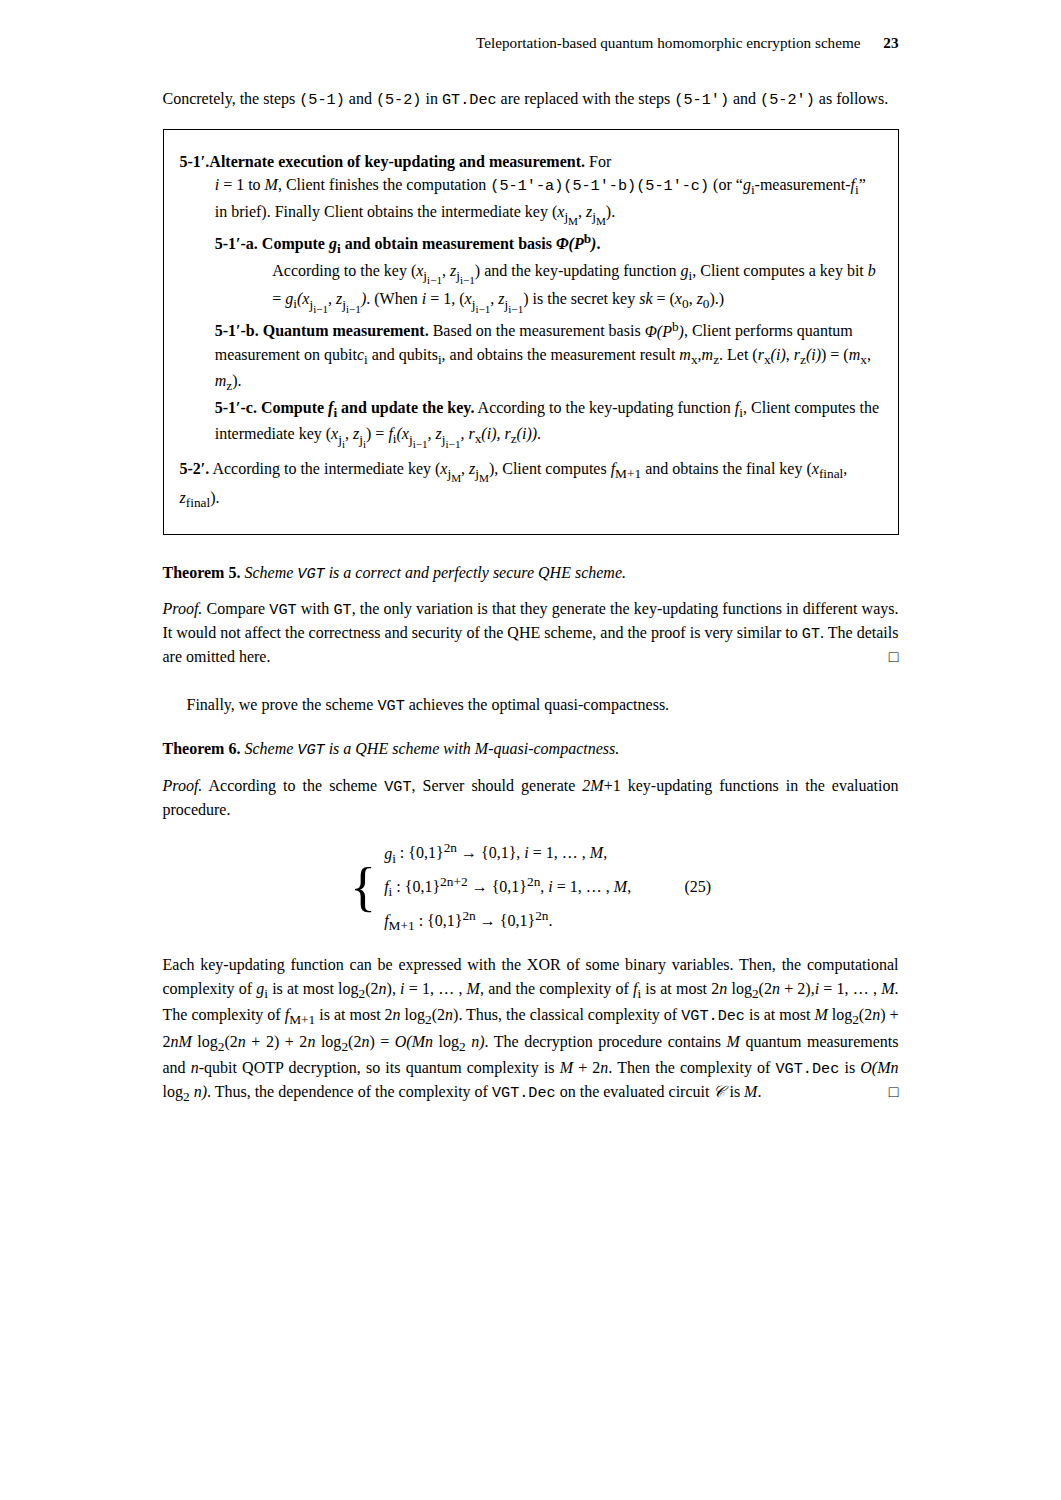Teleportation-based quantum homomorphic encryption scheme23
Concretely, the steps (5-1) and (5-2) in GT.Dec are replaced with the steps (5-1′) and (5-2′) as follows.
5-1′.Alternate execution of key-updating and measurement. For
i = 1 to M, Client finishes the computation (5-1′-a)(5-1′-b)(5-1′-c) (or “gi-measurement-fi” in brief). Finally Client obtains the intermediate key (xjM, zjM).
5-1′-a. Compute gi and obtain measurement basis Φ(Pb).
According to the key (xji−1, zji−1) and the key-updating function gi, Client computes a key bit b = gi(xji−1, zji−1). (When i = 1, (xji−1, zji−1) is the secret key sk = (x0, z0).)
5-1′-b. Quantum measurement. Based on the measurement basis Φ(Pb), Client performs quantum measurement on qubitci and qubitsi, and obtains the measurement result mx,mz. Let (rx(i), rz(i)) = (mx, mz).
5-1′-c. Compute fi and update the key. According to the key-updating function fi, Client computes the intermediate key (xji, zji) = fi(xji−1, zji−1, rx(i), rz(i)).
5-2′. According to the intermediate key (xjM, zjM), Client computes fM+1 and obtains the final key (xfinal, zfinal).
Theorem 5. Scheme VGT is a correct and perfectly secure QHE scheme.
Proof. Compare VGT with GT, the only variation is that they generate the key-updating functions in different ways. It would not affect the correctness and security of the QHE scheme, and the proof is very similar to GT. The details are omitted here. □
Finally, we prove the scheme VGT achieves the optimal quasi-compactness.
Theorem 6. Scheme VGT is a QHE scheme with M-quasi-compactness.
Proof. According to the scheme VGT, Server should generate 2M+1 key-updating functions in the evaluation procedure.
{ gi : {0,1}2n → {0,1}, i = 1, … , M, fi : {0,1}2n+2 → {0,1}2n, i = 1, … , M, fM+1 : {0,1}2n → {0,1}2n. (25)
Each key-updating function can be expressed with the XOR of some binary variables. Then, the computational complexity of gi is at most log2(2n), i = 1, … , M, and the complexity of fi is at most 2n log2(2n + 2),i = 1, … , M. The complexity of fM+1 is at most 2n log2(2n). Thus, the classical complexity of VGT.Dec is at most M log2(2n) + 2nM log2(2n + 2) + 2n log2(2n) = O(Mn log2 n). The decryption procedure contains M quantum measurements and n-qubit QOTP decryption, so its quantum complexity is M + 2n. Then the complexity of VGT.Dec is O(Mn log2 n). Thus, the dependence of the complexity of VGT.Dec on the evaluated circuit 𝒞 is M. □